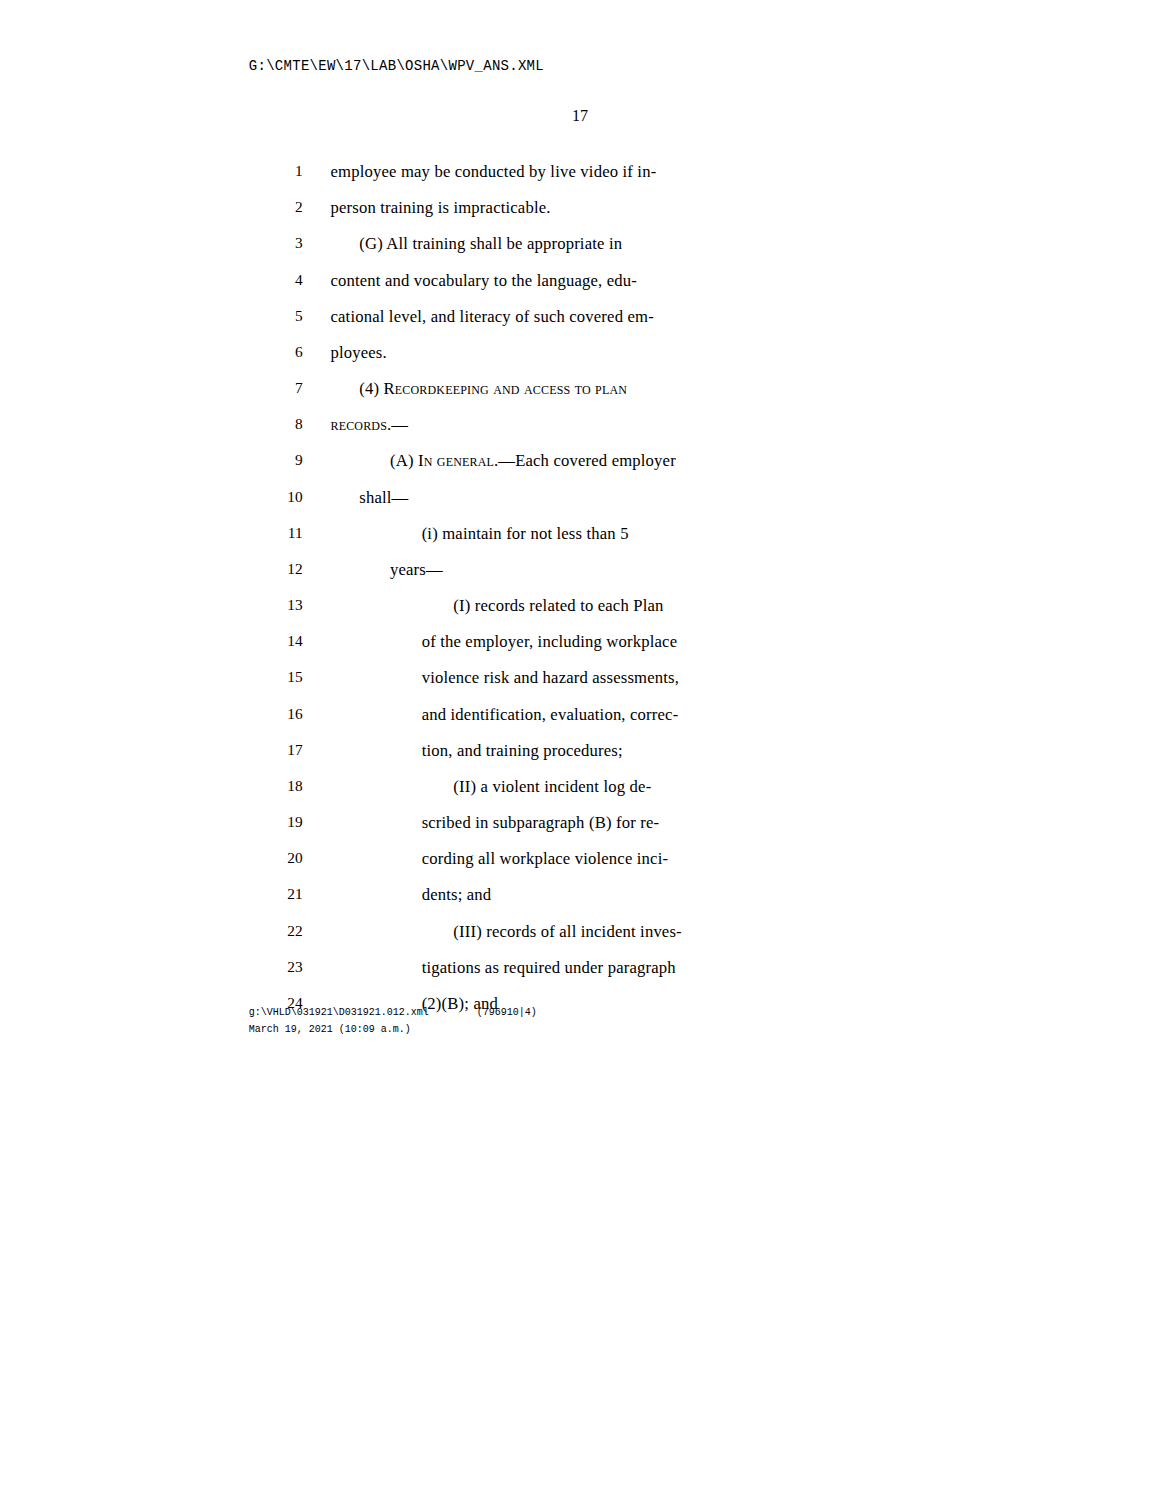G:\CMTE\EW\17\LAB\OSHA\WPV_ANS.XML
17
| 1 | employee may be conducted by live video if in- |
| 2 | person training is impracticable. |
| 3 | (G) All training shall be appropriate in |
| 4 | content and vocabulary to the language, edu- |
| 5 | cational level, and literacy of such covered em- |
| 6 | ployees. |
| 7 | (4) Recordkeeping and access to plan |
| 8 | records .— |
| 9 | (A) In general .—Each covered employer |
| 10 | shall— |
| 11 | (i) maintain for not less than 5 |
| 12 | years— |
| 13 | (I) records related to each Plan |
| 14 | of the employer, including workplace |
| 15 | violence risk and hazard assessments, |
| 16 | and identification, evaluation, correc- |
| 17 | tion, and training procedures; |
| 18 | (II) a violent incident log de- |
| 19 | scribed in subparagraph (B) for re- |
| 20 | cording all workplace violence inci- |
| 21 | dents; and |
| 22 | (III) records of all incident inves- |
| 23 | tigations as required under paragraph |
| 24 | (2)(B); and |
g:\VHLD\031921\D031921.012.xml (796910|4)
March 19, 2021 (10:09 a.m.)